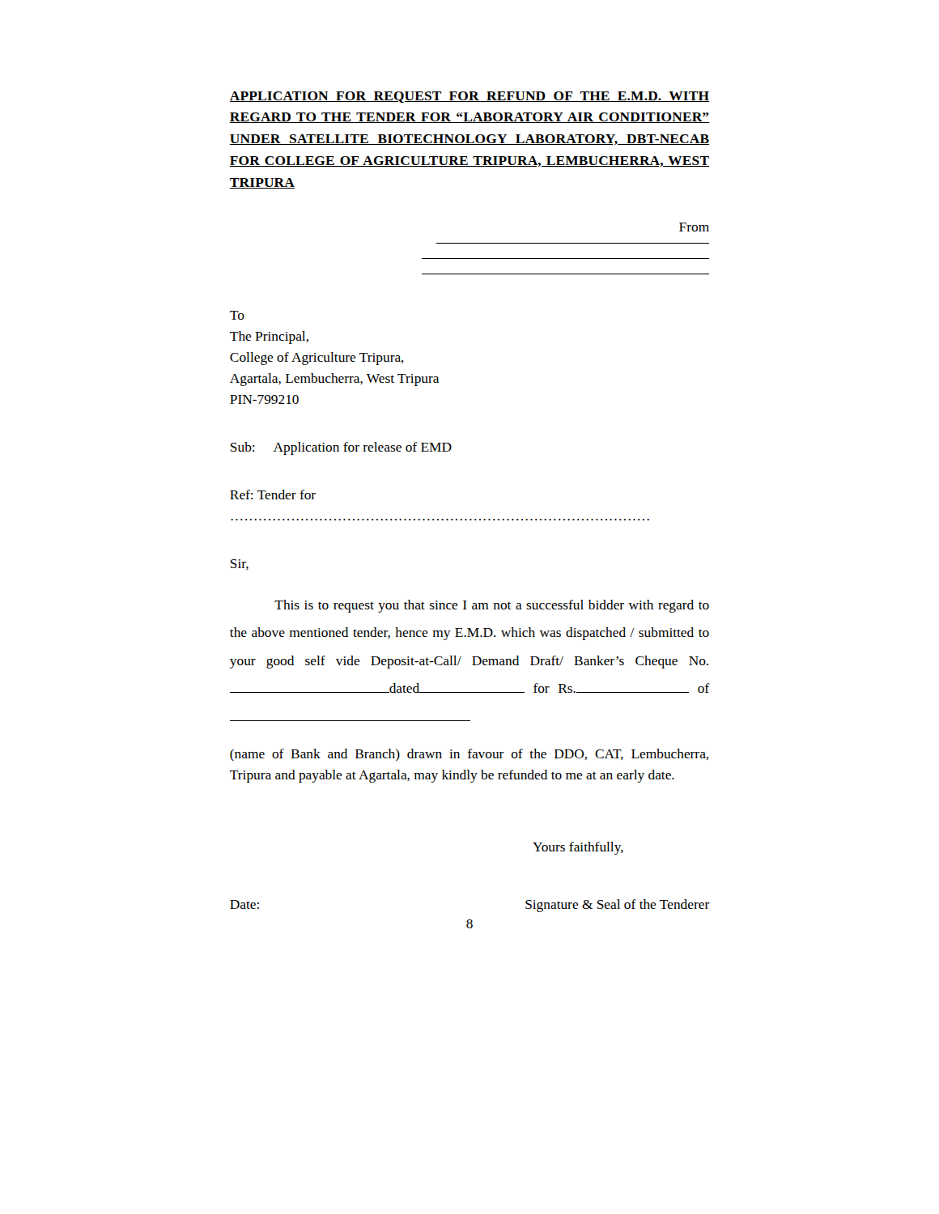APPLICATION FOR REQUEST FOR REFUND OF THE E.M.D. WITH REGARD TO THE TENDER FOR “LABORATORY AIR CONDITIONER” UNDER SATELLITE BIOTECHNOLOGY LABORATORY, DBT-NECAB FOR COLLEGE OF AGRICULTURE TRIPURA, LEMBUCHERRA, WEST TRIPURA
From
To
The Principal,
College of Agriculture Tripura,
Agartala, Lembucherra, West Tripura
PIN-799210
Sub: Application for release of EMD
Ref: Tender for ………………………………………………………………………………
Sir,
This is to request you that since I am not a successful bidder with regard to the above mentioned tender, hence my E.M.D. which was dispatched / submitted to your good self vide Deposit-at-Call/ Demand Draft/ Banker’s Cheque No. dated for Rs. of
(name of Bank and Branch) drawn in favour of the DDO, CAT, Lembucherra, Tripura and payable at Agartala, may kindly be refunded to me at an early date.
Yours faithfully,
Date:
Signature & Seal of the Tenderer
8